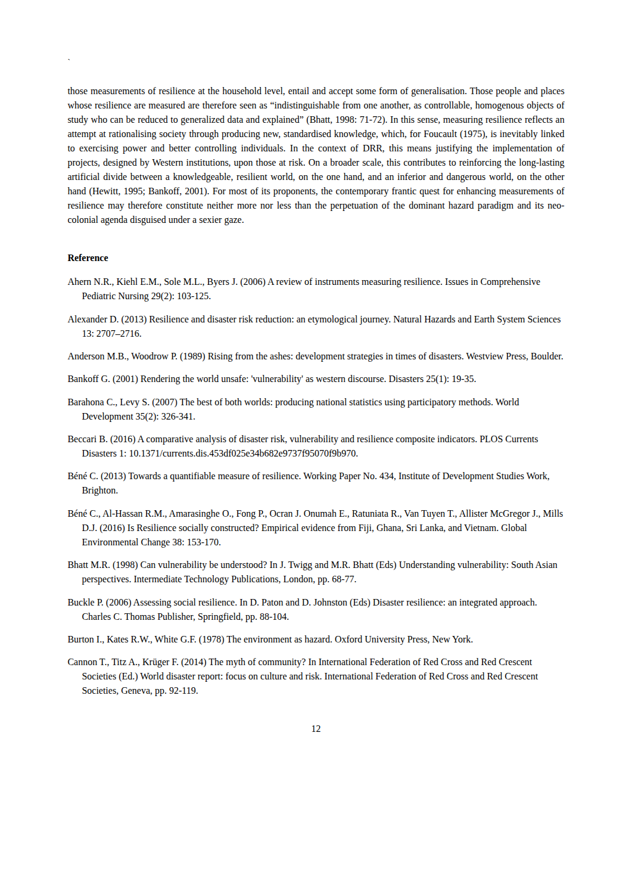`
those measurements of resilience at the household level, entail and accept some form of generalisation. Those people and places whose resilience are measured are therefore seen as “indistinguishable from one another, as controllable, homogenous objects of study who can be reduced to generalized data and explained” (Bhatt, 1998: 71-72). In this sense, measuring resilience reflects an attempt at rationalising society through producing new, standardised knowledge, which, for Foucault (1975), is inevitably linked to exercising power and better controlling individuals. In the context of DRR, this means justifying the implementation of projects, designed by Western institutions, upon those at risk. On a broader scale, this contributes to reinforcing the long-lasting artificial divide between a knowledgeable, resilient world, on the one hand, and an inferior and dangerous world, on the other hand (Hewitt, 1995; Bankoff, 2001). For most of its proponents, the contemporary frantic quest for enhancing measurements of resilience may therefore constitute neither more nor less than the perpetuation of the dominant hazard paradigm and its neo-colonial agenda disguised under a sexier gaze.
Reference
Ahern N.R., Kiehl E.M., Sole M.L., Byers J. (2006) A review of instruments measuring resilience. Issues in Comprehensive Pediatric Nursing 29(2): 103-125.
Alexander D. (2013) Resilience and disaster risk reduction: an etymological journey. Natural Hazards and Earth System Sciences 13: 2707–2716.
Anderson M.B., Woodrow P. (1989) Rising from the ashes: development strategies in times of disasters. Westview Press, Boulder.
Bankoff G. (2001) Rendering the world unsafe: 'vulnerability' as western discourse. Disasters 25(1): 19-35.
Barahona C., Levy S. (2007) The best of both worlds: producing national statistics using participatory methods. World Development 35(2): 326-341.
Beccari B. (2016) A comparative analysis of disaster risk, vulnerability and resilience composite indicators. PLOS Currents Disasters 1: 10.1371/currents.dis.453df025e34b682e9737f95070f9b970.
Béné C. (2013) Towards a quantifiable measure of resilience. Working Paper No. 434, Institute of Development Studies Work, Brighton.
Béné C., Al-Hassan R.M., Amarasinghe O., Fong P., Ocran J. Onumah E., Ratuniata R., Van Tuyen T., Allister McGregor J., Mills D.J. (2016) Is Resilience socially constructed? Empirical evidence from Fiji, Ghana, Sri Lanka, and Vietnam. Global Environmental Change 38: 153-170.
Bhatt M.R. (1998) Can vulnerability be understood? In J. Twigg and M.R. Bhatt (Eds) Understanding vulnerability: South Asian perspectives. Intermediate Technology Publications, London, pp. 68-77.
Buckle P. (2006) Assessing social resilience. In D. Paton and D. Johnston (Eds) Disaster resilience: an integrated approach. Charles C. Thomas Publisher, Springfield, pp. 88-104.
Burton I., Kates R.W., White G.F. (1978) The environment as hazard. Oxford University Press, New York.
Cannon T., Titz A., Krüger F. (2014) The myth of community? In International Federation of Red Cross and Red Crescent Societies (Ed.) World disaster report: focus on culture and risk. International Federation of Red Cross and Red Crescent Societies, Geneva, pp. 92-119.
12